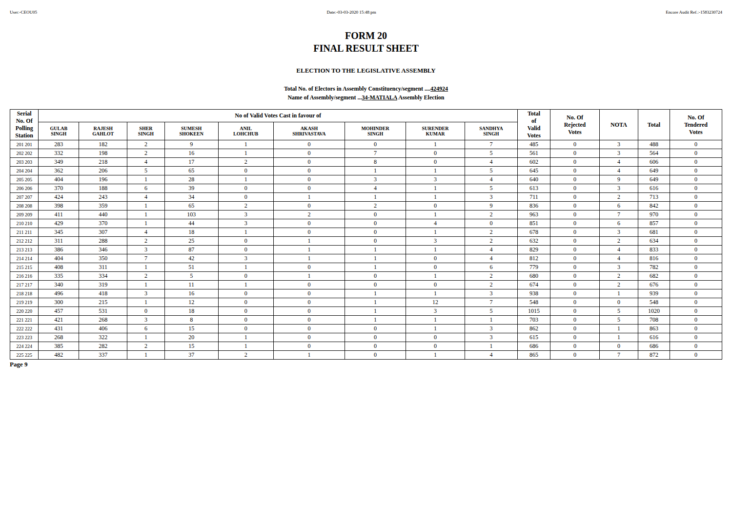User:-CEOU05 Date:-03-03-2020 15:48:pm Encore Audit Ref.:-1583230724
FORM 20
FINAL RESULT SHEET
ELECTION TO THE LEGISLATIVE ASSEMBLY
Total No. of Electors in Assembly Constituency/segment ....424924
Name of Assembly/segment ...34-MATIALA Assembly Election
| Serial No. Of Polling Station | No of Valid Votes Cast in favour of | Total of Valid Votes | No. Of Rejected Votes | NOTA | Total | No. Of Tendered Votes |
| --- | --- | --- | --- | --- | --- | --- |
| GULAB SINGH | RAJESH GAHLOT | SHER SINGH | SUMESH SHOKEEN | ANIL LOHCHUB | AKASH SHRIVASTAVA | MOHINDER SINGH | SURENDER KUMAR | SANDHYA SINGH |
| 201 201 | 283 | 182 | 2 | 9 | 1 | 0 | 0 | 1 | 7 | 485 | 0 | 3 | 488 | 0 |
| 202 202 | 332 | 198 | 2 | 16 | 1 | 0 | 7 | 0 | 5 | 561 | 0 | 3 | 564 | 0 |
| 203 203 | 349 | 218 | 4 | 17 | 2 | 0 | 8 | 0 | 4 | 602 | 0 | 4 | 606 | 0 |
| 204 204 | 362 | 206 | 5 | 65 | 0 | 0 | 1 | 1 | 5 | 645 | 0 | 4 | 649 | 0 |
| 205 205 | 404 | 196 | 1 | 28 | 1 | 0 | 3 | 3 | 4 | 640 | 0 | 9 | 649 | 0 |
| 206 206 | 370 | 188 | 6 | 39 | 0 | 0 | 4 | 1 | 5 | 613 | 0 | 3 | 616 | 0 |
| 207 207 | 424 | 243 | 4 | 34 | 0 | 1 | 1 | 1 | 3 | 711 | 0 | 2 | 713 | 0 |
| 208 208 | 398 | 359 | 1 | 65 | 2 | 0 | 2 | 0 | 9 | 836 | 0 | 6 | 842 | 0 |
| 209 209 | 411 | 440 | 1 | 103 | 3 | 2 | 0 | 1 | 2 | 963 | 0 | 7 | 970 | 0 |
| 210 210 | 429 | 370 | 1 | 44 | 3 | 0 | 0 | 4 | 0 | 851 | 0 | 6 | 857 | 0 |
| 211 211 | 345 | 307 | 4 | 18 | 1 | 0 | 0 | 1 | 2 | 678 | 0 | 3 | 681 | 0 |
| 212 212 | 311 | 288 | 2 | 25 | 0 | 1 | 0 | 3 | 2 | 632 | 0 | 2 | 634 | 0 |
| 213 213 | 386 | 346 | 3 | 87 | 0 | 1 | 1 | 1 | 4 | 829 | 0 | 4 | 833 | 0 |
| 214 214 | 404 | 350 | 7 | 42 | 3 | 1 | 1 | 0 | 4 | 812 | 0 | 4 | 816 | 0 |
| 215 215 | 408 | 311 | 1 | 51 | 1 | 0 | 1 | 0 | 6 | 779 | 0 | 3 | 782 | 0 |
| 216 216 | 335 | 334 | 2 | 5 | 0 | 1 | 0 | 1 | 2 | 680 | 0 | 2 | 682 | 0 |
| 217 217 | 340 | 319 | 1 | 11 | 1 | 0 | 0 | 0 | 2 | 674 | 0 | 2 | 676 | 0 |
| 218 218 | 496 | 418 | 3 | 16 | 0 | 0 | 1 | 1 | 3 | 938 | 0 | 1 | 939 | 0 |
| 219 219 | 300 | 215 | 1 | 12 | 0 | 0 | 1 | 12 | 7 | 548 | 0 | 0 | 548 | 0 |
| 220 220 | 457 | 531 | 0 | 18 | 0 | 0 | 1 | 3 | 5 | 1015 | 0 | 5 | 1020 | 0 |
| 221 221 | 421 | 268 | 3 | 8 | 0 | 0 | 1 | 1 | 1 | 703 | 0 | 5 | 708 | 0 |
| 222 222 | 431 | 406 | 6 | 15 | 0 | 0 | 0 | 1 | 3 | 862 | 0 | 1 | 863 | 0 |
| 223 223 | 268 | 322 | 1 | 20 | 1 | 0 | 0 | 0 | 3 | 615 | 0 | 1 | 616 | 0 |
| 224 224 | 385 | 282 | 2 | 15 | 1 | 0 | 0 | 0 | 1 | 686 | 0 | 0 | 686 | 0 |
| 225 225 | 482 | 337 | 1 | 37 | 2 | 1 | 0 | 1 | 4 | 865 | 0 | 7 | 872 | 0 |
Page 9